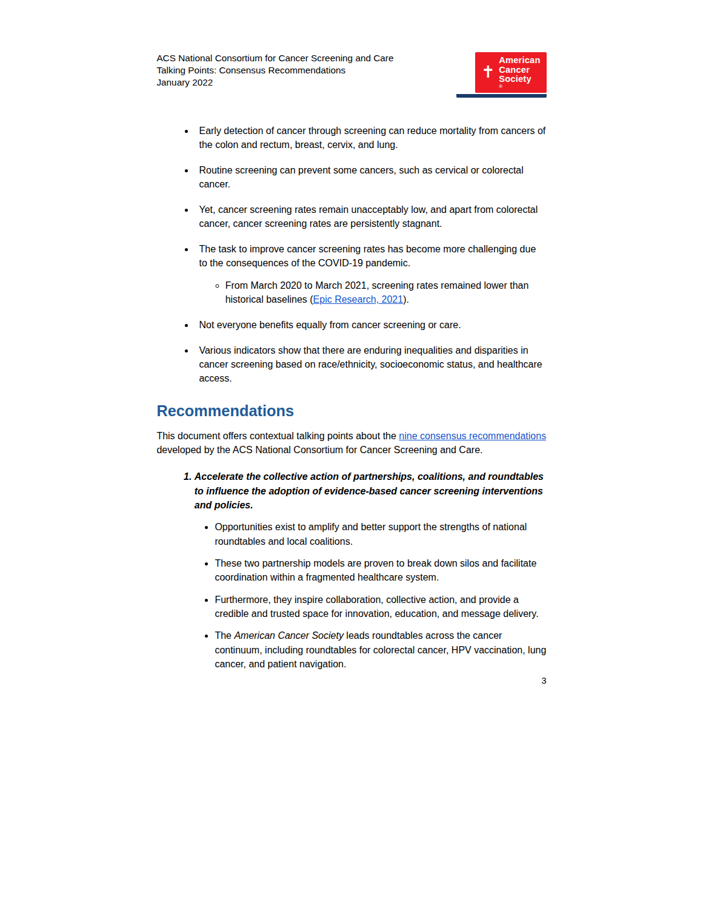ACS National Consortium for Cancer Screening and Care
Talking Points: Consensus Recommendations
January 2022
✝American Cancer Society®
Early detection of cancer through screening can reduce mortality from cancers of the colon and rectum, breast, cervix, and lung.
Routine screening can prevent some cancers, such as cervical or colorectal cancer.
Yet, cancer screening rates remain unacceptably low, and apart from colorectal cancer, cancer screening rates are persistently stagnant.
The task to improve cancer screening rates has become more challenging due to the consequences of the COVID-19 pandemic.
From March 2020 to March 2021, screening rates remained lower than historical baselines (Epic Research, 2021).
Not everyone benefits equally from cancer screening or care.
Various indicators show that there are enduring inequalities and disparities in cancer screening based on race/ethnicity, socioeconomic status, and healthcare access.
Recommendations
This document offers contextual talking points about the nine consensus recommendations developed by the ACS National Consortium for Cancer Screening and Care.
Accelerate the collective action of partnerships, coalitions, and roundtables to influence the adoption of evidence-based cancer screening interventions and policies.
Opportunities exist to amplify and better support the strengths of national roundtables and local coalitions.
These two partnership models are proven to break down silos and facilitate coordination within a fragmented healthcare system.
Furthermore, they inspire collaboration, collective action, and provide a credible and trusted space for innovation, education, and message delivery.
The American Cancer Society leads roundtables across the cancer continuum, including roundtables for colorectal cancer, HPV vaccination, lung cancer, and patient navigation.
3